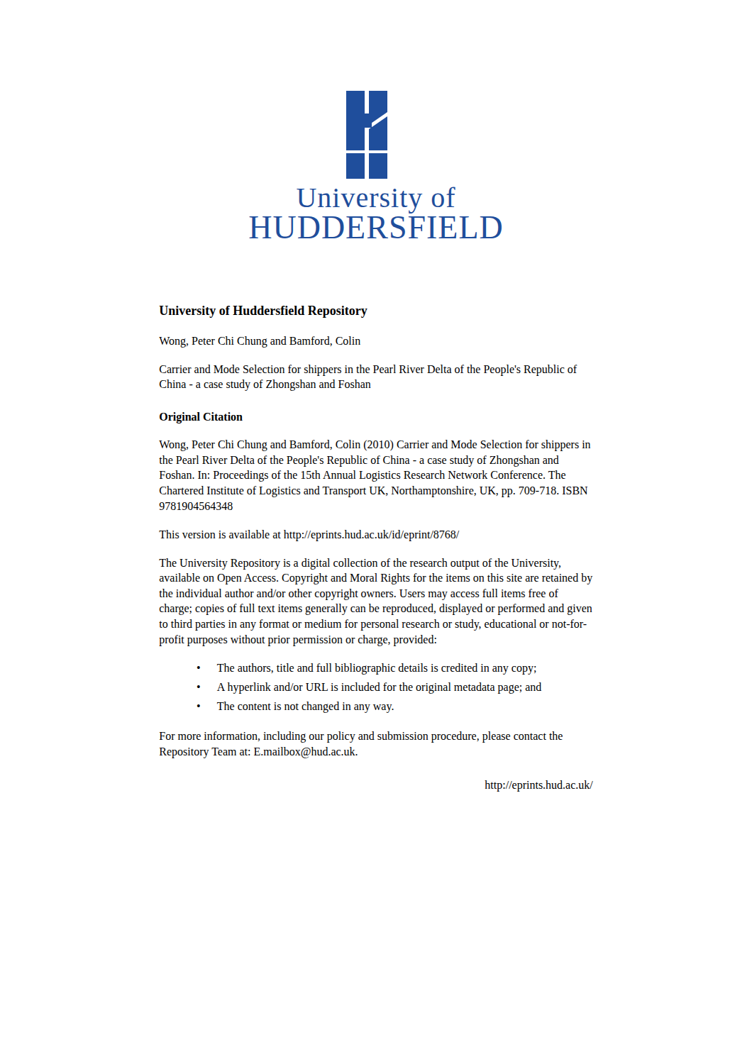University of HUDDERSFIELD
University of Huddersfield Repository
Wong, Peter Chi Chung and Bamford, Colin
Carrier and Mode Selection for shippers in the Pearl River Delta of the People's Republic of China - a case study of Zhongshan and Foshan
Original Citation
Wong, Peter Chi Chung and Bamford, Colin (2010) Carrier and Mode Selection for shippers in the Pearl River Delta of the People's Republic of China - a case study of Zhongshan and Foshan. In: Proceedings of the 15th Annual Logistics Research Network Conference. The Chartered Institute of Logistics and Transport UK, Northamptonshire, UK, pp. 709-718. ISBN 9781904564348
This version is available at http://eprints.hud.ac.uk/id/eprint/8768/
The University Repository is a digital collection of the research output of the University, available on Open Access. Copyright and Moral Rights for the items on this site are retained by the individual author and/or other copyright owners. Users may access full items free of charge; copies of full text items generally can be reproduced, displayed or performed and given to third parties in any format or medium for personal research or study, educational or not-for-profit purposes without prior permission or charge, provided:
The authors, title and full bibliographic details is credited in any copy;
A hyperlink and/or URL is included for the original metadata page; and
The content is not changed in any way.
For more information, including our policy and submission procedure, please contact the Repository Team at: E.mailbox@hud.ac.uk.
http://eprints.hud.ac.uk/